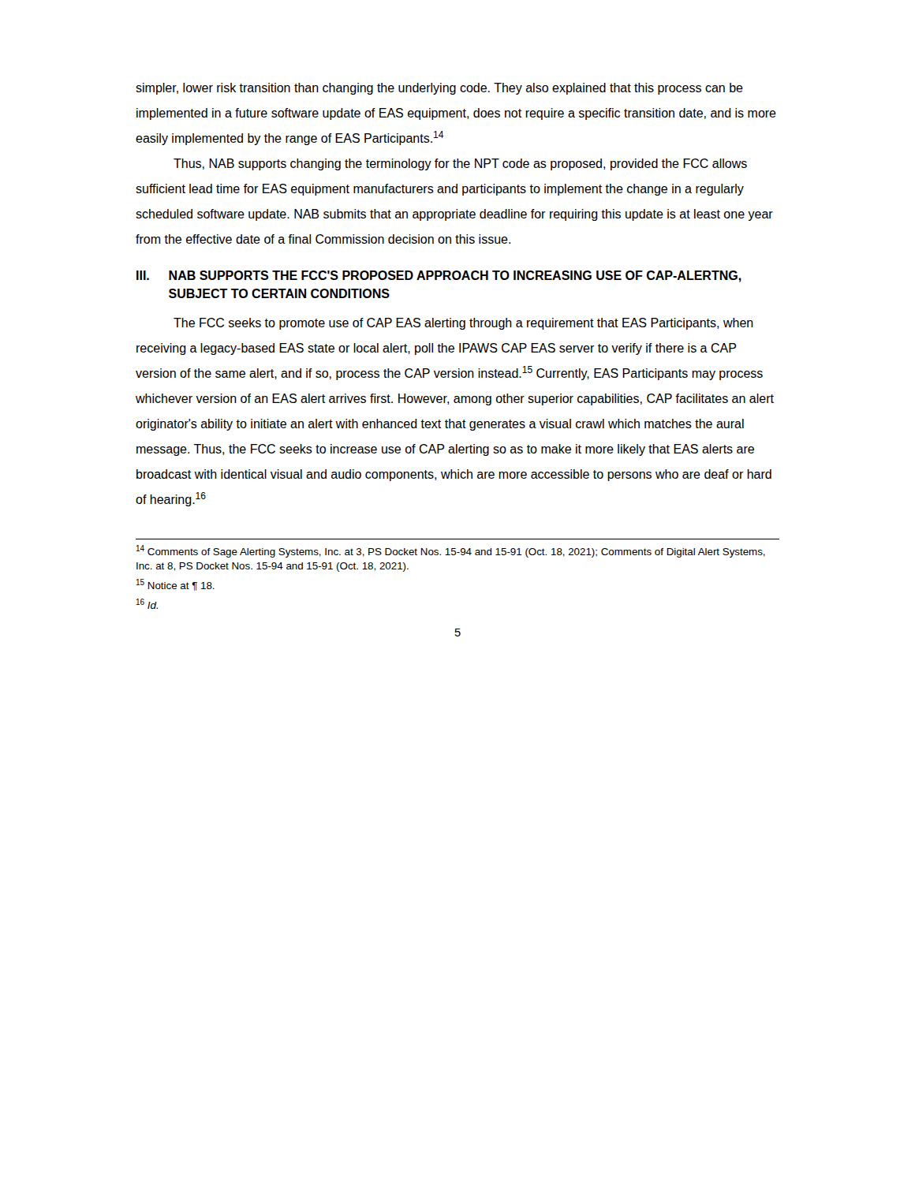simpler, lower risk transition than changing the underlying code. They also explained that this process can be implemented in a future software update of EAS equipment, does not require a specific transition date, and is more easily implemented by the range of EAS Participants.14
Thus, NAB supports changing the terminology for the NPT code as proposed, provided the FCC allows sufficient lead time for EAS equipment manufacturers and participants to implement the change in a regularly scheduled software update. NAB submits that an appropriate deadline for requiring this update is at least one year from the effective date of a final Commission decision on this issue.
III. NAB SUPPORTS THE FCC'S PROPOSED APPROACH TO INCREASING USE OF CAP-ALERTNG, SUBJECT TO CERTAIN CONDITIONS
The FCC seeks to promote use of CAP EAS alerting through a requirement that EAS Participants, when receiving a legacy-based EAS state or local alert, poll the IPAWS CAP EAS server to verify if there is a CAP version of the same alert, and if so, process the CAP version instead.15 Currently, EAS Participants may process whichever version of an EAS alert arrives first. However, among other superior capabilities, CAP facilitates an alert originator's ability to initiate an alert with enhanced text that generates a visual crawl which matches the aural message. Thus, the FCC seeks to increase use of CAP alerting so as to make it more likely that EAS alerts are broadcast with identical visual and audio components, which are more accessible to persons who are deaf or hard of hearing.16
14 Comments of Sage Alerting Systems, Inc. at 3, PS Docket Nos. 15-94 and 15-91 (Oct. 18, 2021); Comments of Digital Alert Systems, Inc. at 8, PS Docket Nos. 15-94 and 15-91 (Oct. 18, 2021).
15 Notice at ¶ 18.
16 Id.
5